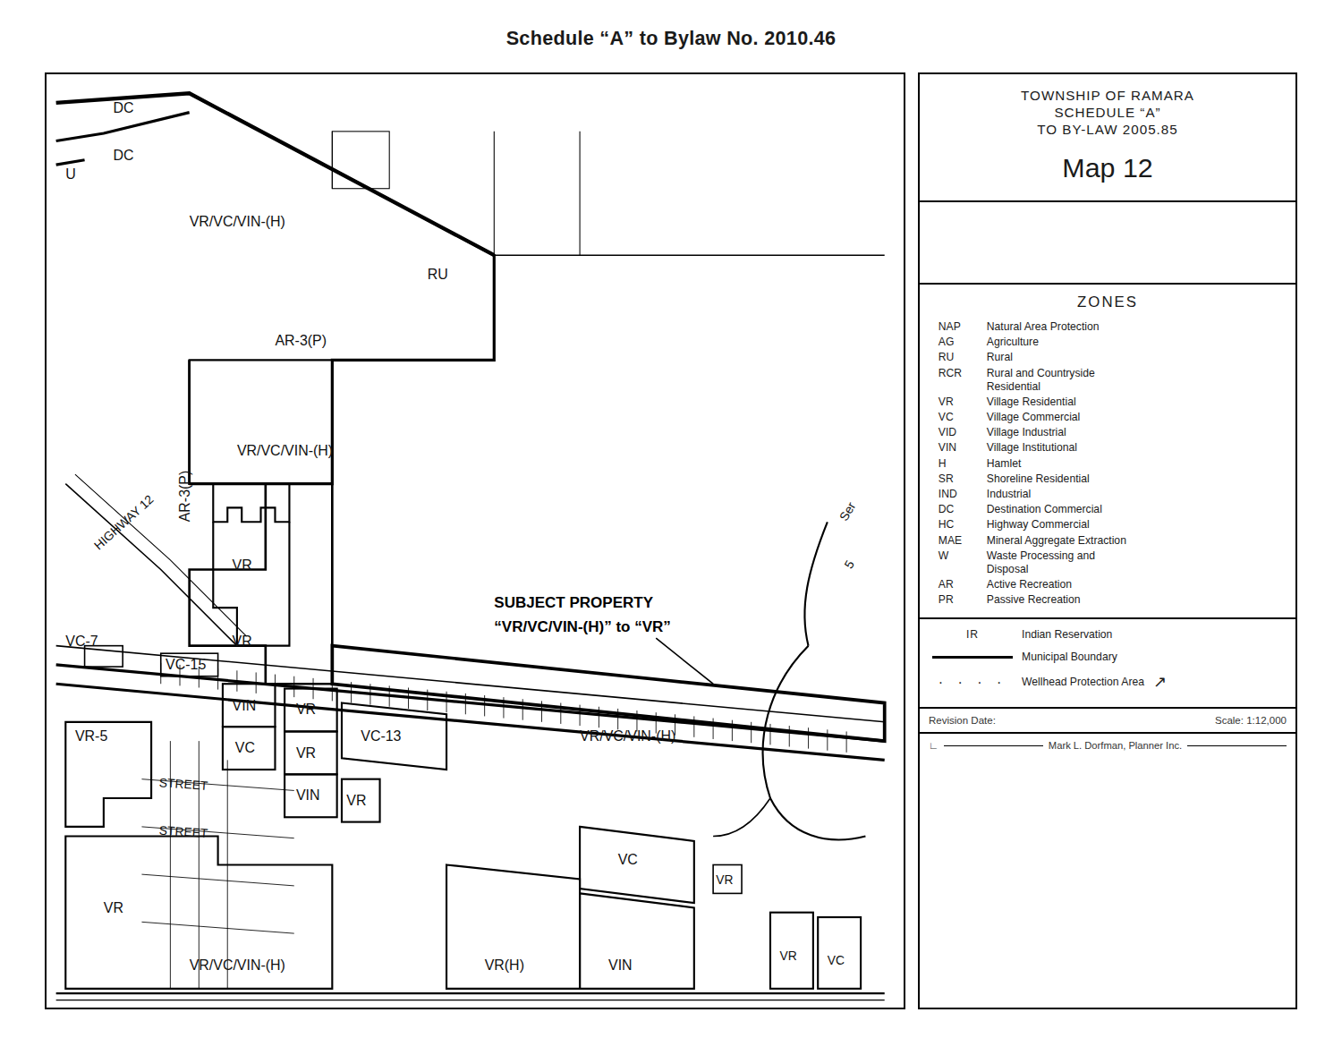Schedule “A” to Bylaw No. 2010.46
STREET STREET DC DC U VR/VC/VIN-(H) RU AR-3(P) VR/VC/VIN-(H) AR-3(P) VR HIGHWAY 12 VC-7 VC-15 VR VIN VR VC VR VC-13 VIN VR VR-5 VR VR/VC/VIN-(H) VR(H) VIN VC VR VR VC VR/VC/VIN-(H) Ser 5 SUBJECT PROPERTY “VR/VC/VIN-(H)” to “VR”
TOWNSHIP OF RAMARA
SCHEDULE “A”
TO BY-LAW 2005.85
Map 12
ZONES
| NAP | Natural Area Protection |
| AG | Agriculture |
| RU | Rural |
| RCR | Rural and Countryside Residential |
| VR | Village Residential |
| VC | Village Commercial |
| VID | Village Industrial |
| VIN | Village Institutional |
| H | Hamlet |
| SR | Shoreline Residential |
| IND | Industrial |
| DC | Destination Commercial |
| HC | Highway Commercial |
| MAE | Mineral Aggregate Extraction |
| W | Waste Processing and Disposal |
| AR | Active Recreation |
| PR | Passive Recreation |
IR
Indian Reservation
Municipal Boundary
· · · ·
Wellhead Protection Area
↗
Revision Date: Scale: 1:12,000
∟ Mark L. Dorfman, Planner Inc.